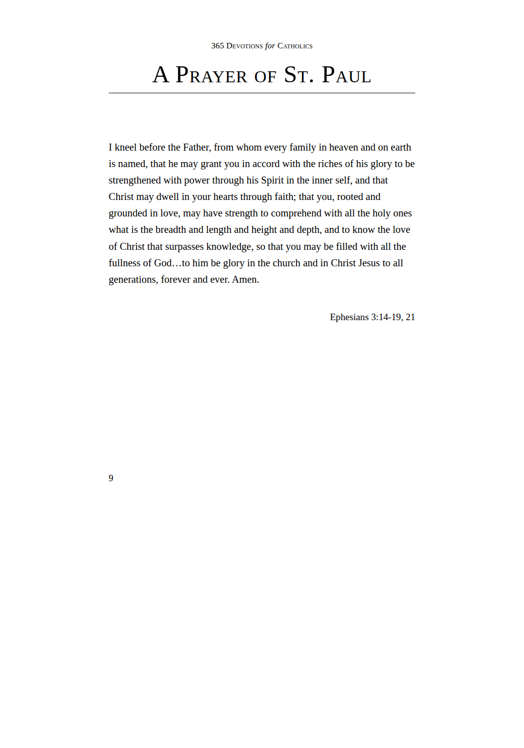365 Devotions for Catholics
A Prayer of St. Paul
I kneel before the Father, from whom every family in heaven and on earth is named, that he may grant you in accord with the riches of his glory to be strengthened with power through his Spirit in the inner self, and that Christ may dwell in your hearts through faith; that you, rooted and grounded in love, may have strength to comprehend with all the holy ones what is the breadth and length and height and depth, and to know the love of Christ that surpasses knowledge, so that you may be filled with all the fullness of God…to him be glory in the church and in Christ Jesus to all generations, forever and ever. Amen.
Ephesians 3:14-19, 21
9